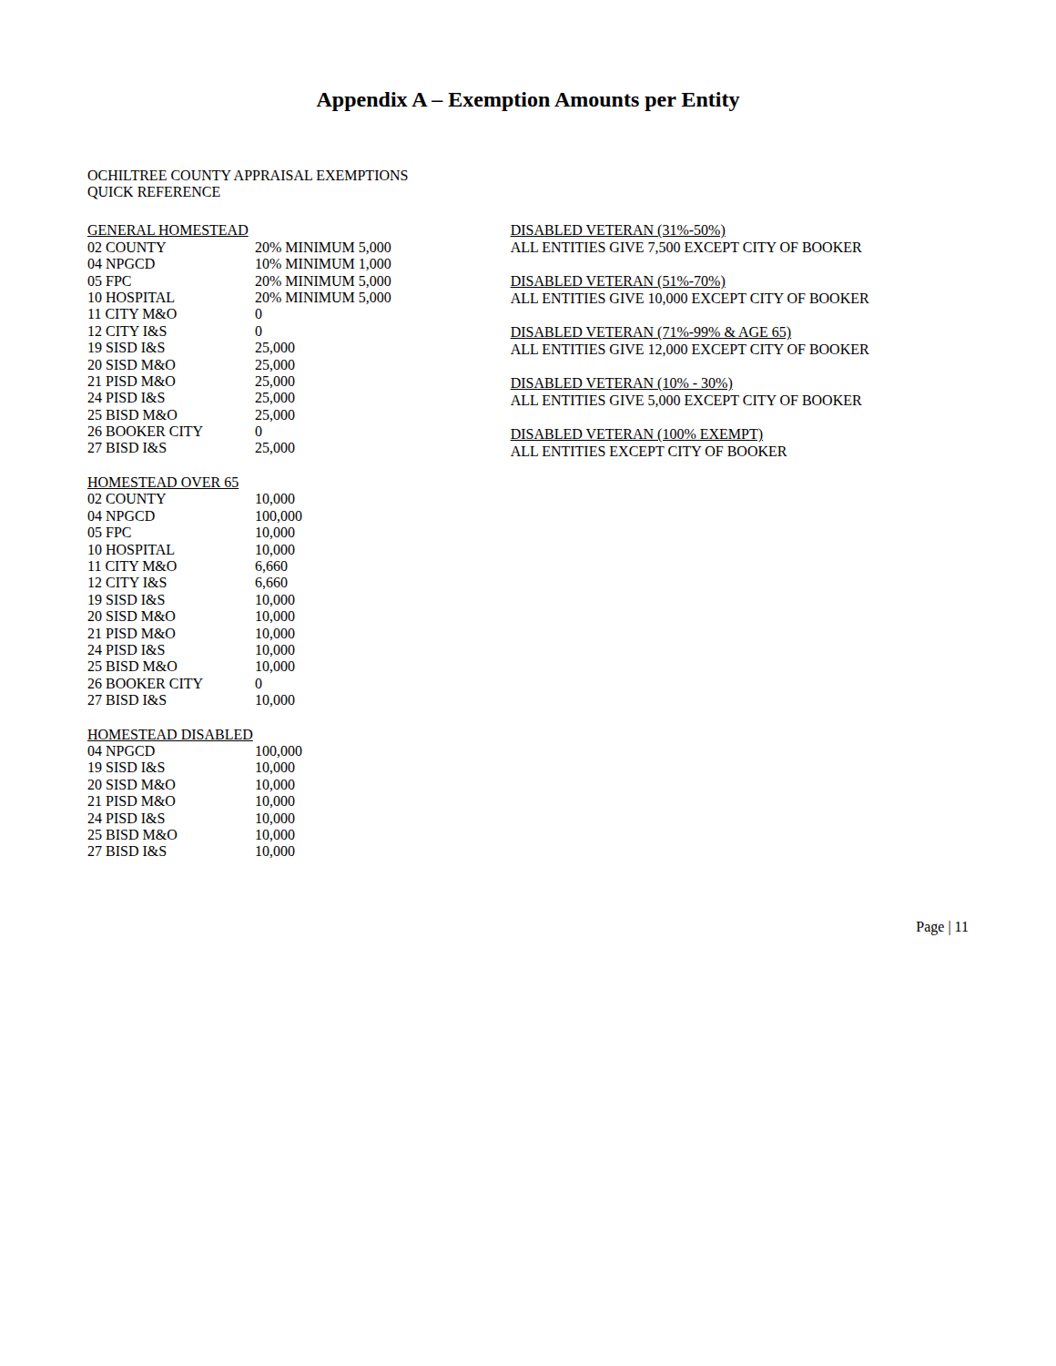Appendix A – Exemption Amounts per Entity
OCHILTREE COUNTY APPRAISAL EXEMPTIONS
QUICK REFERENCE
GENERAL HOMESTEAD
| 02 COUNTY | 20% MINIMUM 5,000 |
| 04 NPGCD | 10% MINIMUM 1,000 |
| 05 FPC | 20% MINIMUM 5,000 |
| 10 HOSPITAL | 20% MINIMUM 5,000 |
| 11 CITY M&O | 0 |
| 12 CITY I&S | 0 |
| 19 SISD I&S | 25,000 |
| 20 SISD M&O | 25,000 |
| 21 PISD M&O | 25,000 |
| 24 PISD I&S | 25,000 |
| 25 BISD M&O | 25,000 |
| 26 BOOKER CITY | 0 |
| 27 BISD I&S | 25,000 |
HOMESTEAD OVER 65
| 02 COUNTY | 10,000 |
| 04 NPGCD | 100,000 |
| 05 FPC | 10,000 |
| 10 HOSPITAL | 10,000 |
| 11 CITY M&O | 6,660 |
| 12 CITY I&S | 6,660 |
| 19 SISD I&S | 10,000 |
| 20 SISD M&O | 10,000 |
| 21 PISD M&O | 10,000 |
| 24 PISD I&S | 10,000 |
| 25 BISD M&O | 10,000 |
| 26 BOOKER CITY | 0 |
| 27 BISD I&S | 10,000 |
HOMESTEAD DISABLED
| 04 NPGCD | 100,000 |
| 19 SISD I&S | 10,000 |
| 20 SISD M&O | 10,000 |
| 21 PISD M&O | 10,000 |
| 24 PISD I&S | 10,000 |
| 25 BISD M&O | 10,000 |
| 27 BISD I&S | 10,000 |
DISABLED VETERAN (31%-50%)
ALL ENTITIES GIVE 7,500 EXCEPT CITY OF BOOKER
DISABLED VETERAN (51%-70%)
ALL ENTITIES GIVE 10,000 EXCEPT CITY OF BOOKER
DISABLED VETERAN (71%-99% & AGE 65)
ALL ENTITIES GIVE 12,000 EXCEPT CITY OF BOOKER
DISABLED VETERAN (10% - 30%)
ALL ENTITIES GIVE 5,000 EXCEPT CITY OF BOOKER
DISABLED VETERAN (100% EXEMPT)
ALL ENTITIES EXCEPT CITY OF BOOKER
Page | 11